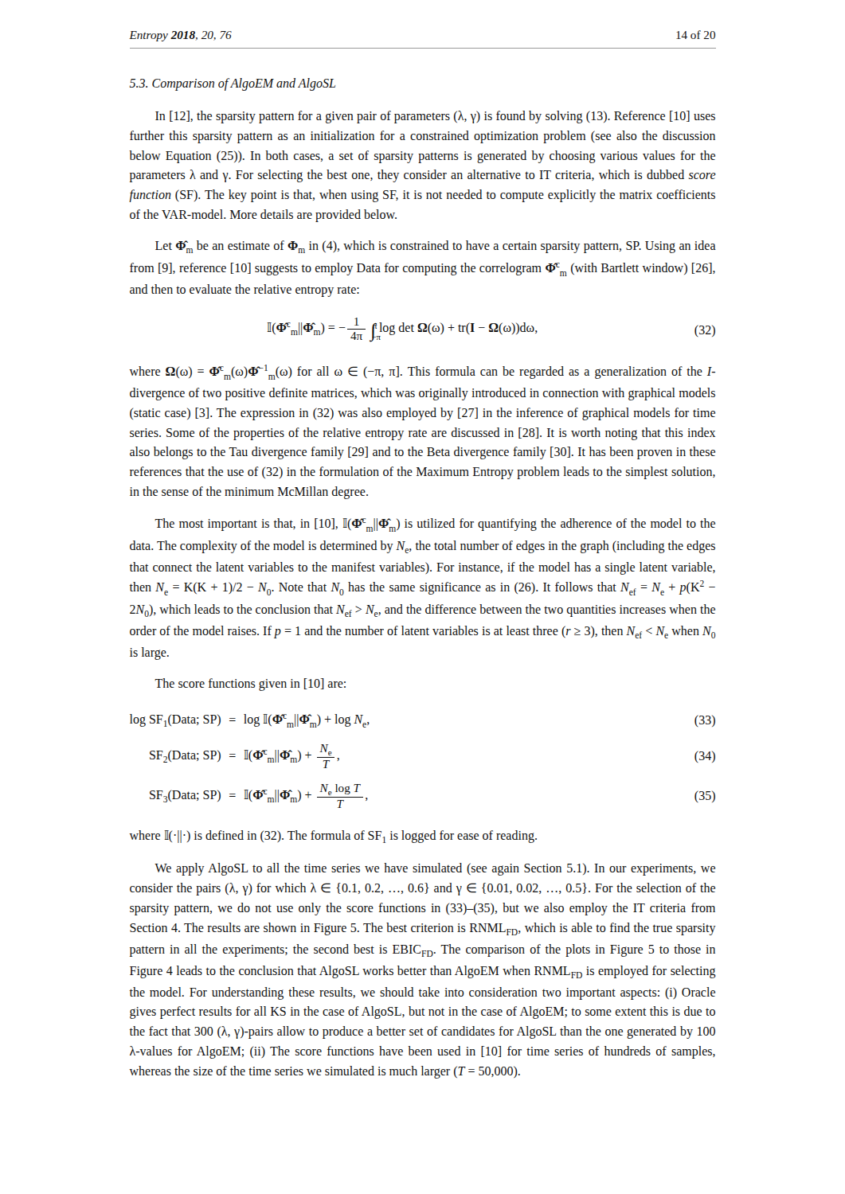Entropy 2018, 20, 76 14 of 20
5.3. Comparison of AlgoEM and AlgoSL
In [12], the sparsity pattern for a given pair of parameters (λ, γ) is found by solving (13). Reference [10] uses further this sparsity pattern as an initialization for a constrained optimization problem (see also the discussion below Equation (25)). In both cases, a set of sparsity patterns is generated by choosing various values for the parameters λ and γ. For selecting the best one, they consider an alternative to IT criteria, which is dubbed score function (SF). The key point is that, when using SF, it is not needed to compute explicitly the matrix coefficients of the VAR-model. More details are provided below.
Let Φ̂m be an estimate of Φm in (4), which is constrained to have a certain sparsity pattern, SP. Using an idea from [9], reference [10] suggests to employ Data for computing the correlogram Φ̂cm (with Bartlett window) [26], and then to evaluate the relative entropy rate:
𝕀(Φ̂cm||Φ̂m) = −14π ∫−ππ log det Ω(ω) + tr(I − Ω(ω))dω,
(32)
where Ω(ω) = Φ̂cm(ω)Φ̂−1m(ω) for all ω ∈ (−π, π]. This formula can be regarded as a generalization of the I-divergence of two positive definite matrices, which was originally introduced in connection with graphical models (static case) [3]. The expression in (32) was also employed by [27] in the inference of graphical models for time series. Some of the properties of the relative entropy rate are discussed in [28]. It is worth noting that this index also belongs to the Tau divergence family [29] and to the Beta divergence family [30]. It has been proven in these references that the use of (32) in the formulation of the Maximum Entropy problem leads to the simplest solution, in the sense of the minimum McMillan degree.
The most important is that, in [10], 𝕀(Φ̂cm||Φ̂m) is utilized for quantifying the adherence of the model to the data. The complexity of the model is determined by Ne, the total number of edges in the graph (including the edges that connect the latent variables to the manifest variables). For instance, if the model has a single latent variable, then Ne = K(K + 1)/2 − N0. Note that N0 has the same significance as in (26). It follows that Nef = Ne + p(K2 − 2N0), which leads to the conclusion that Nef > Ne, and the difference between the two quantities increases when the order of the model raises. If p = 1 and the number of latent variables is at least three (r ≥ 3), then Nef < Ne when N0 is large.
The score functions given in [10] are:
log SF1(Data; SP)
=
log 𝕀(Φ̂cm||Φ̂m) + log Ne,
(33)
SF2(Data; SP)
=
𝕀(Φ̂cm||Φ̂m) + Ne T,
(34)
SF3(Data; SP)
=
𝕀(Φ̂cm||Φ̂m) + Ne log T T,
(35)
where 𝕀(·||·) is defined in (32). The formula of SF1 is logged for ease of reading.
We apply AlgoSL to all the time series we have simulated (see again Section 5.1). In our experiments, we consider the pairs (λ, γ) for which λ ∈ {0.1, 0.2, …, 0.6} and γ ∈ {0.01, 0.02, …, 0.5}. For the selection of the sparsity pattern, we do not use only the score functions in (33)–(35), but we also employ the IT criteria from Section 4. The results are shown in Figure 5. The best criterion is RNMLFD, which is able to find the true sparsity pattern in all the experiments; the second best is EBICFD. The comparison of the plots in Figure 5 to those in Figure 4 leads to the conclusion that AlgoSL works better than AlgoEM when RNMLFD is employed for selecting the model. For understanding these results, we should take into consideration two important aspects: (i) Oracle gives perfect results for all KS in the case of AlgoSL, but not in the case of AlgoEM; to some extent this is due to the fact that 300 (λ, γ)-pairs allow to produce a better set of candidates for AlgoSL than the one generated by 100 λ-values for AlgoEM; (ii) The score functions have been used in [10] for time series of hundreds of samples, whereas the size of the time series we simulated is much larger (T = 50,000).